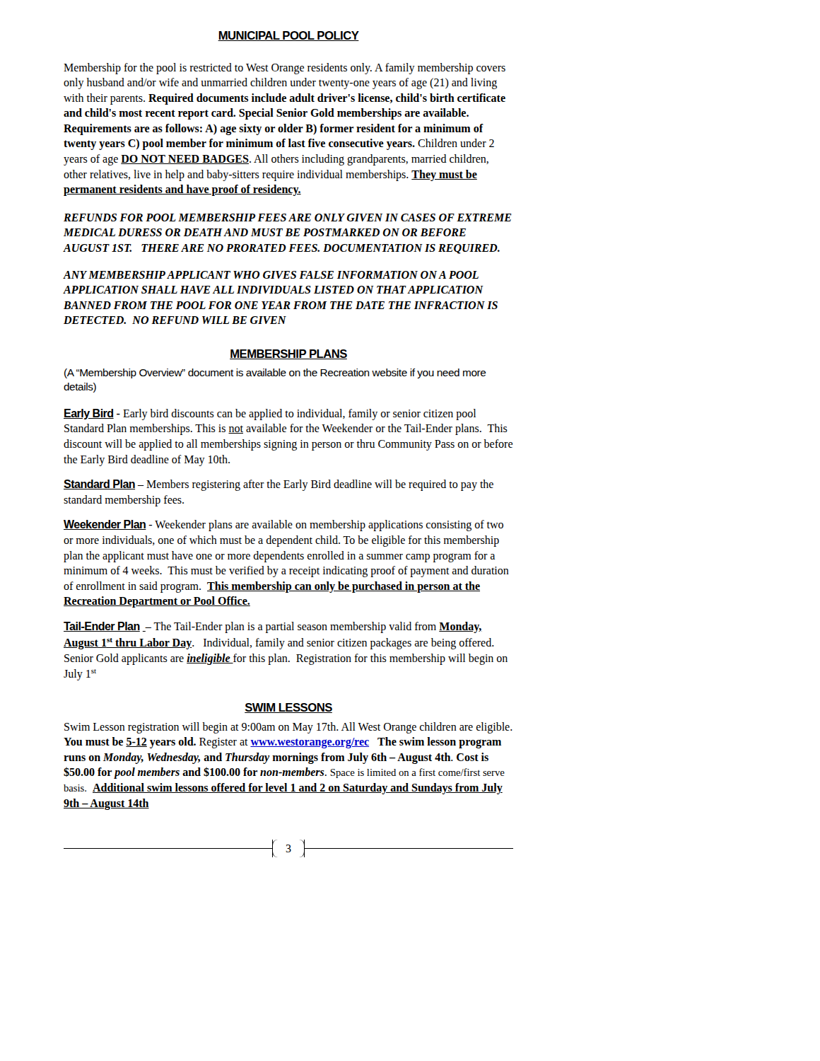MUNICIPAL POOL POLICY
Membership for the pool is restricted to West Orange residents only. A family membership covers only husband and/or wife and unmarried children under twenty-one years of age (21) and living with their parents. Required documents include adult driver's license, child's birth certificate and child's most recent report card. Special Senior Gold memberships are available. Requirements are as follows: A) age sixty or older B) former resident for a minimum of twenty years C) pool member for minimum of last five consecutive years. Children under 2 years of age DO NOT NEED BADGES. All others including grandparents, married children, other relatives, live in help and baby-sitters require individual memberships. They must be permanent residents and have proof of residency.
REFUNDS FOR POOL MEMBERSHIP FEES ARE ONLY GIVEN IN CASES OF EXTREME MEDICAL DURESS OR DEATH AND MUST BE POSTMARKED ON OR BEFORE AUGUST 1ST. THERE ARE NO PRORATED FEES. DOCUMENTATION IS REQUIRED.
ANY MEMBERSHIP APPLICANT WHO GIVES FALSE INFORMATION ON A POOL APPLICATION SHALL HAVE ALL INDIVIDUALS LISTED ON THAT APPLICATION BANNED FROM THE POOL FOR ONE YEAR FROM THE DATE THE INFRACTION IS DETECTED. NO REFUND WILL BE GIVEN
MEMBERSHIP PLANS
(A “Membership Overview” document is available on the Recreation website if you need more details)
Early Bird - Early bird discounts can be applied to individual, family or senior citizen pool Standard Plan memberships. This is not available for the Weekender or the Tail-Ender plans. This discount will be applied to all memberships signing in person or thru Community Pass on or before the Early Bird deadline of May 10th.
Standard Plan – Members registering after the Early Bird deadline will be required to pay the standard membership fees.
Weekender Plan - Weekender plans are available on membership applications consisting of two or more individuals, one of which must be a dependent child. To be eligible for this membership plan the applicant must have one or more dependents enrolled in a summer camp program for a minimum of 4 weeks. This must be verified by a receipt indicating proof of payment and duration of enrollment in said program. This membership can only be purchased in person at the Recreation Department or Pool Office.
Tail-Ender Plan – The Tail-Ender plan is a partial season membership valid from Monday, August 1st thru Labor Day. Individual, family and senior citizen packages are being offered. Senior Gold applicants are ineligible for this plan. Registration for this membership will begin on July 1st
SWIM LESSONS
Swim Lesson registration will begin at 9:00am on May 17th. All West Orange children are eligible. You must be 5-12 years old. Register at www.westorange.org/rec The swim lesson program runs on Monday, Wednesday, and Thursday mornings from July 6th – August 4th. Cost is $50.00 for pool members and $100.00 for non-members. Space is limited on a first come/first serve basis. Additional swim lessons offered for level 1 and 2 on Saturday and Sundays from July 9th – August 14th
3